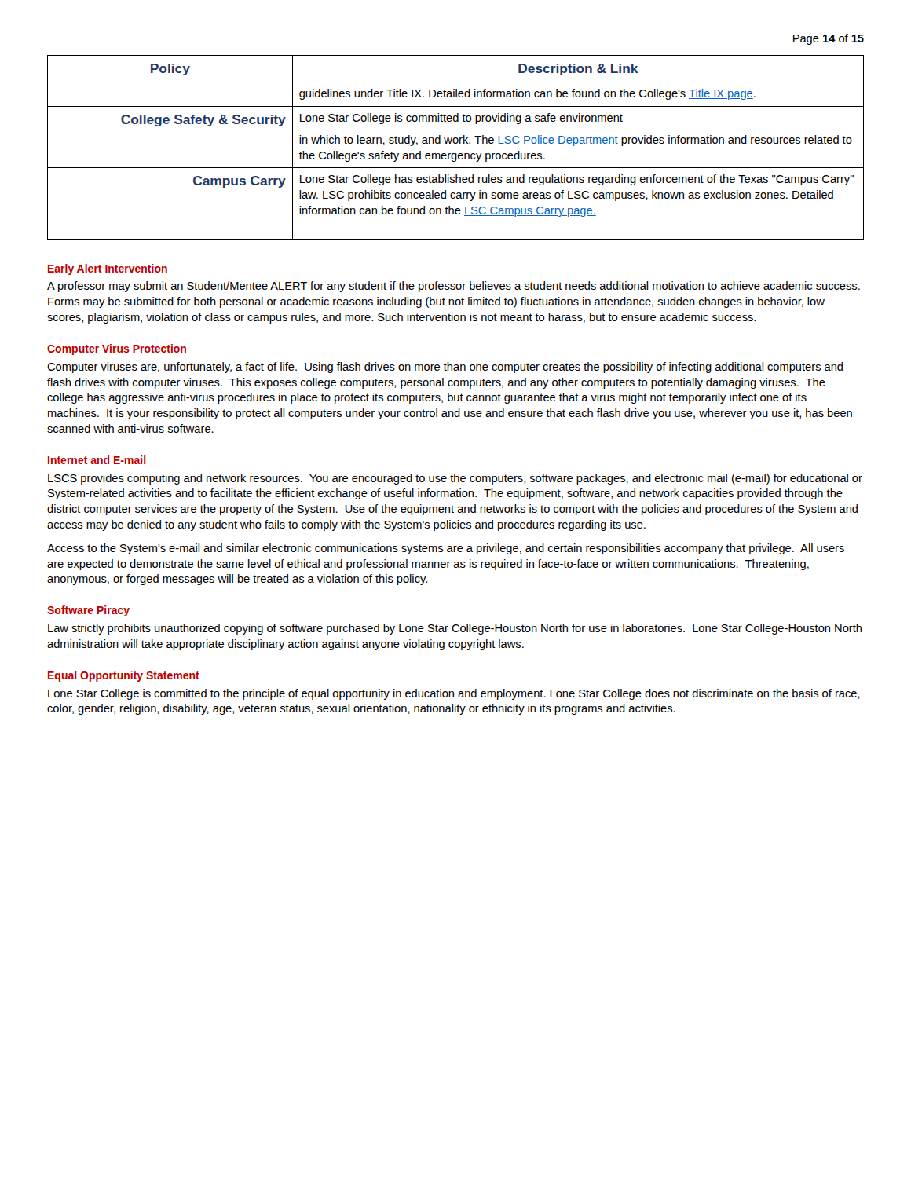Page 14 of 15
| Policy | Description & Link |
| --- | --- |
| | guidelines under Title IX. Detailed information can be found on the College's Title IX page . |
| College Safety & Security | Lone Star College is committed to providing a safe environment in which to learn, study, and work. The LSC Police Department provides information and resources related to the College's safety and emergency procedures. |
| Campus Carry | Lone Star College has established rules and regulations regarding enforcement of the Texas "Campus Carry" law. LSC prohibits concealed carry in some areas of LSC campuses, known as exclusion zones. Detailed information can be found on the LSC Campus Carry page. |
Early Alert Intervention
A professor may submit an Student/Mentee ALERT for any student if the professor believes a student needs additional motivation to achieve academic success. Forms may be submitted for both personal or academic reasons including (but not limited to) fluctuations in attendance, sudden changes in behavior, low scores, plagiarism, violation of class or campus rules, and more. Such intervention is not meant to harass, but to ensure academic success.
Computer Virus Protection
Computer viruses are, unfortunately, a fact of life. Using flash drives on more than one computer creates the possibility of infecting additional computers and flash drives with computer viruses. This exposes college computers, personal computers, and any other computers to potentially damaging viruses. The college has aggressive anti-virus procedures in place to protect its computers, but cannot guarantee that a virus might not temporarily infect one of its machines. It is your responsibility to protect all computers under your control and use and ensure that each flash drive you use, wherever you use it, has been scanned with anti-virus software.
Internet and E-mail
LSCS provides computing and network resources. You are encouraged to use the computers, software packages, and electronic mail (e-mail) for educational or System-related activities and to facilitate the efficient exchange of useful information. The equipment, software, and network capacities provided through the district computer services are the property of the System. Use of the equipment and networks is to comport with the policies and procedures of the System and access may be denied to any student who fails to comply with the System's policies and procedures regarding its use.
Access to the System's e-mail and similar electronic communications systems are a privilege, and certain responsibilities accompany that privilege. All users are expected to demonstrate the same level of ethical and professional manner as is required in face-to-face or written communications. Threatening, anonymous, or forged messages will be treated as a violation of this policy.
Software Piracy
Law strictly prohibits unauthorized copying of software purchased by Lone Star College-Houston North for use in laboratories. Lone Star College-Houston North administration will take appropriate disciplinary action against anyone violating copyright laws.
Equal Opportunity Statement
Lone Star College is committed to the principle of equal opportunity in education and employment. Lone Star College does not discriminate on the basis of race, color, gender, religion, disability, age, veteran status, sexual orientation, nationality or ethnicity in its programs and activities.